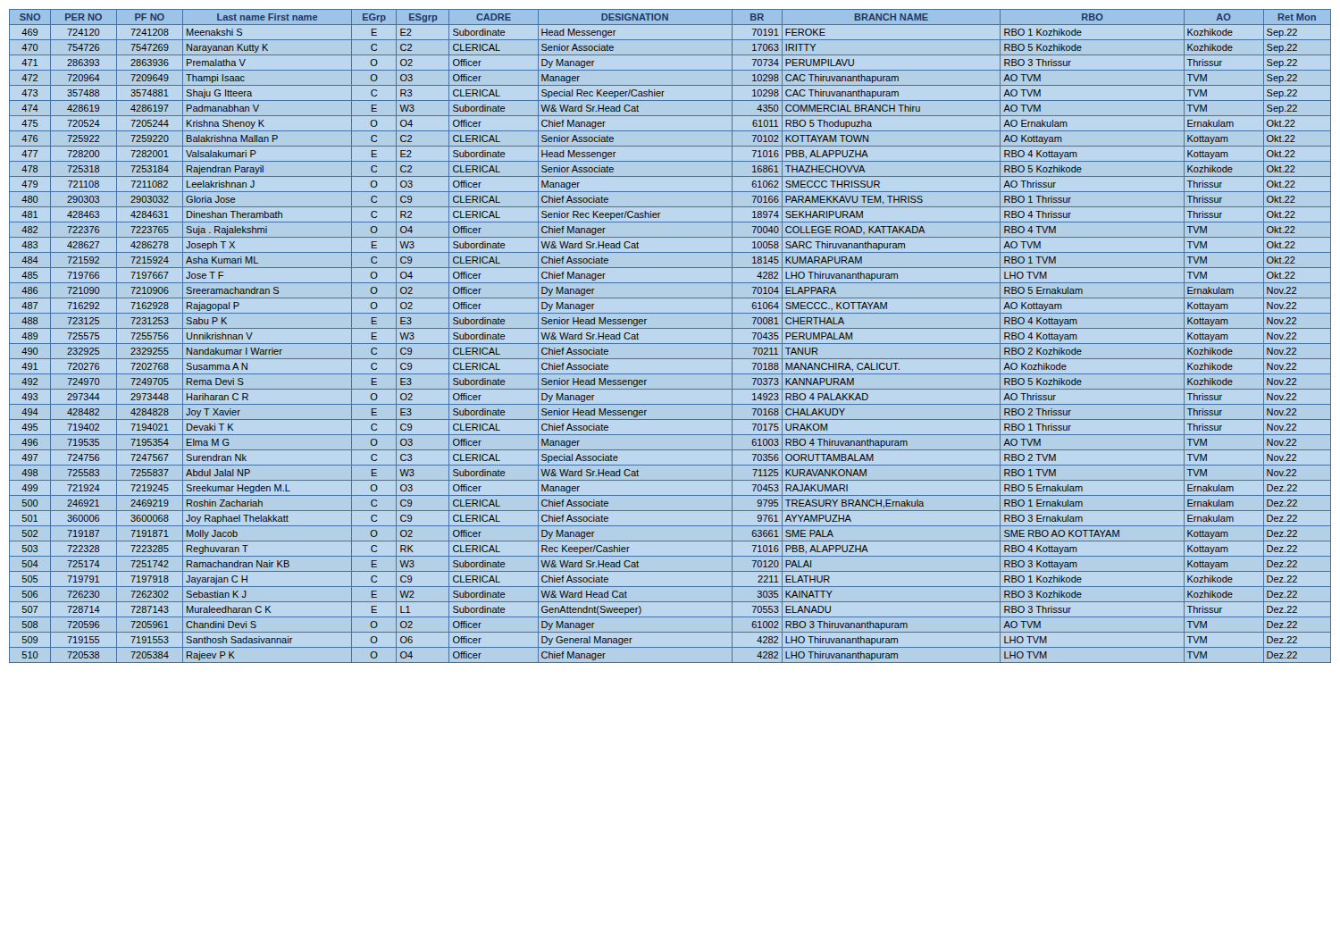Employee retirement listing
| SNO | PER NO | PF NO | Last name First name | EGrp | ESgrp | CADRE | DESIGNATION | BR | BRANCH NAME | RBO | AO | Ret Mon |
| --- | --- | --- | --- | --- | --- | --- | --- | --- | --- | --- | --- | --- |
| 469 | 724120 | 7241208 | Meenakshi S | E | E2 | Subordinate | Head Messenger | 70191 | FEROKE | RBO 1 Kozhikode | Kozhikode | Sep.22 |
| 470 | 754726 | 7547269 | Narayanan Kutty K | C | C2 | CLERICAL | Senior Associate | 17063 | IRITTY | RBO 5 Kozhikode | Kozhikode | Sep.22 |
| 471 | 286393 | 2863936 | Premalatha V | O | O2 | Officer | Dy Manager | 70734 | PERUMPILAVU | RBO 3 Thrissur | Thrissur | Sep.22 |
| 472 | 720964 | 7209649 | Thampi Isaac | O | O3 | Officer | Manager | 10298 | CAC Thiruvananthapuram | AO TVM | TVM | Sep.22 |
| 473 | 357488 | 3574881 | Shaju G Itteera | C | R3 | CLERICAL | Special Rec Keeper/Cashier | 10298 | CAC Thiruvananthapuram | AO TVM | TVM | Sep.22 |
| 474 | 428619 | 4286197 | Padmanabhan V | E | W3 | Subordinate | W& Ward Sr.Head Cat | 4350 | COMMERCIAL BRANCH Thiru | AO TVM | TVM | Sep.22 |
| 475 | 720524 | 7205244 | Krishna Shenoy K | O | O4 | Officer | Chief Manager | 61011 | RBO 5 Thodupuzha | AO Ernakulam | Ernakulam | Okt.22 |
| 476 | 725922 | 7259220 | Balakrishna Mallan P | C | C2 | CLERICAL | Senior Associate | 70102 | KOTTAYAM TOWN | AO Kottayam | Kottayam | Okt.22 |
| 477 | 728200 | 7282001 | Valsalakumari P | E | E2 | Subordinate | Head Messenger | 71016 | PBB, ALAPPUZHA | RBO 4 Kottayam | Kottayam | Okt.22 |
| 478 | 725318 | 7253184 | Rajendran Parayil | C | C2 | CLERICAL | Senior Associate | 16861 | THAZHECHOVVA | RBO 5 Kozhikode | Kozhikode | Okt.22 |
| 479 | 721108 | 7211082 | Leelakrishnan J | O | O3 | Officer | Manager | 61062 | SMECCC THRISSUR | AO Thrissur | Thrissur | Okt.22 |
| 480 | 290303 | 2903032 | Gloria Jose | C | C9 | CLERICAL | Chief Associate | 70166 | PARAMEKKAVU TEM, THRISS | RBO 1 Thrissur | Thrissur | Okt.22 |
| 481 | 428463 | 4284631 | Dineshan Therambath | C | R2 | CLERICAL | Senior Rec Keeper/Cashier | 18974 | SEKHARIPURAM | RBO 4 Thrissur | Thrissur | Okt.22 |
| 482 | 722376 | 7223765 | Suja . Rajalekshmi | O | O4 | Officer | Chief Manager | 70040 | COLLEGE ROAD, KATTAKADA | RBO 4 TVM | TVM | Okt.22 |
| 483 | 428627 | 4286278 | Joseph T X | E | W3 | Subordinate | W& Ward Sr.Head Cat | 10058 | SARC Thiruvananthapuram | AO TVM | TVM | Okt.22 |
| 484 | 721592 | 7215924 | Asha Kumari ML | C | C9 | CLERICAL | Chief Associate | 18145 | KUMARAPURAM | RBO 1 TVM | TVM | Okt.22 |
| 485 | 719766 | 7197667 | Jose T F | O | O4 | Officer | Chief Manager | 4282 | LHO Thiruvananthapuram | LHO TVM | TVM | Okt.22 |
| 486 | 721090 | 7210906 | Sreeramachandran S | O | O2 | Officer | Dy Manager | 70104 | ELAPPARA | RBO 5 Ernakulam | Ernakulam | Nov.22 |
| 487 | 716292 | 7162928 | Rajagopal P | O | O2 | Officer | Dy Manager | 61064 | SMECCC., KOTTAYAM | AO Kottayam | Kottayam | Nov.22 |
| 488 | 723125 | 7231253 | Sabu P K | E | E3 | Subordinate | Senior Head Messenger | 70081 | CHERTHALA | RBO 4 Kottayam | Kottayam | Nov.22 |
| 489 | 725575 | 7255756 | Unnikrishnan V | E | W3 | Subordinate | W& Ward Sr.Head Cat | 70435 | PERUMPALAM | RBO 4 Kottayam | Kottayam | Nov.22 |
| 490 | 232925 | 2329255 | Nandakumar I Warrier | C | C9 | CLERICAL | Chief Associate | 70211 | TANUR | RBO 2 Kozhikode | Kozhikode | Nov.22 |
| 491 | 720276 | 7202768 | Susamma A N | C | C9 | CLERICAL | Chief Associate | 70188 | MANANCHIRA, CALICUT. | AO Kozhikode | Kozhikode | Nov.22 |
| 492 | 724970 | 7249705 | Rema Devi S | E | E3 | Subordinate | Senior Head Messenger | 70373 | KANNAPURAM | RBO 5 Kozhikode | Kozhikode | Nov.22 |
| 493 | 297344 | 2973448 | Hariharan C R | O | O2 | Officer | Dy Manager | 14923 | RBO 4 PALAKKAD | AO Thrissur | Thrissur | Nov.22 |
| 494 | 428482 | 4284828 | Joy T Xavier | E | E3 | Subordinate | Senior Head Messenger | 70168 | CHALAKUDY | RBO 2 Thrissur | Thrissur | Nov.22 |
| 495 | 719402 | 7194021 | Devaki T K | C | C9 | CLERICAL | Chief Associate | 70175 | URAKOM | RBO 1 Thrissur | Thrissur | Nov.22 |
| 496 | 719535 | 7195354 | Elma M G | O | O3 | Officer | Manager | 61003 | RBO 4 Thiruvananthapuram | AO TVM | TVM | Nov.22 |
| 497 | 724756 | 7247567 | Surendran Nk | C | C3 | CLERICAL | Special Associate | 70356 | OORUTTAMBALAM | RBO 2 TVM | TVM | Nov.22 |
| 498 | 725583 | 7255837 | Abdul Jalal NP | E | W3 | Subordinate | W& Ward Sr.Head Cat | 71125 | KURAVANKONAM | RBO 1 TVM | TVM | Nov.22 |
| 499 | 721924 | 7219245 | Sreekumar Hegden M.L | O | O3 | Officer | Manager | 70453 | RAJAKUMARI | RBO 5 Ernakulam | Ernakulam | Dez.22 |
| 500 | 246921 | 2469219 | Roshin Zachariah | C | C9 | CLERICAL | Chief Associate | 9795 | TREASURY BRANCH,Ernakula | RBO 1 Ernakulam | Ernakulam | Dez.22 |
| 501 | 360006 | 3600068 | Joy Raphael Thelakkatt | C | C9 | CLERICAL | Chief Associate | 9761 | AYYAMPUZHA | RBO 3 Ernakulam | Ernakulam | Dez.22 |
| 502 | 719187 | 7191871 | Molly Jacob | O | O2 | Officer | Dy Manager | 63661 | SME PALA | SME RBO AO KOTTAYAM | Kottayam | Dez.22 |
| 503 | 722328 | 7223285 | Reghuvaran T | C | RK | CLERICAL | Rec Keeper/Cashier | 71016 | PBB, ALAPPUZHA | RBO 4 Kottayam | Kottayam | Dez.22 |
| 504 | 725174 | 7251742 | Ramachandran Nair KB | E | W3 | Subordinate | W& Ward Sr.Head Cat | 70120 | PALAI | RBO 3 Kottayam | Kottayam | Dez.22 |
| 505 | 719791 | 7197918 | Jayarajan C H | C | C9 | CLERICAL | Chief Associate | 2211 | ELATHUR | RBO 1 Kozhikode | Kozhikode | Dez.22 |
| 506 | 726230 | 7262302 | Sebastian K J | E | W2 | Subordinate | W& Ward Head Cat | 3035 | KAINATTY | RBO 3 Kozhikode | Kozhikode | Dez.22 |
| 507 | 728714 | 7287143 | Muraleedharan C K | E | L1 | Subordinate | GenAttendnt(Sweeper) | 70553 | ELANADU | RBO 3 Thrissur | Thrissur | Dez.22 |
| 508 | 720596 | 7205961 | Chandini Devi S | O | O2 | Officer | Dy Manager | 61002 | RBO 3 Thiruvananthapuram | AO TVM | TVM | Dez.22 |
| 509 | 719155 | 7191553 | Santhosh Sadasivannair | O | O6 | Officer | Dy General Manager | 4282 | LHO Thiruvananthapuram | LHO TVM | TVM | Dez.22 |
| 510 | 720538 | 7205384 | Rajeev P K | O | O4 | Officer | Chief Manager | 4282 | LHO Thiruvananthapuram | LHO TVM | TVM | Dez.22 |